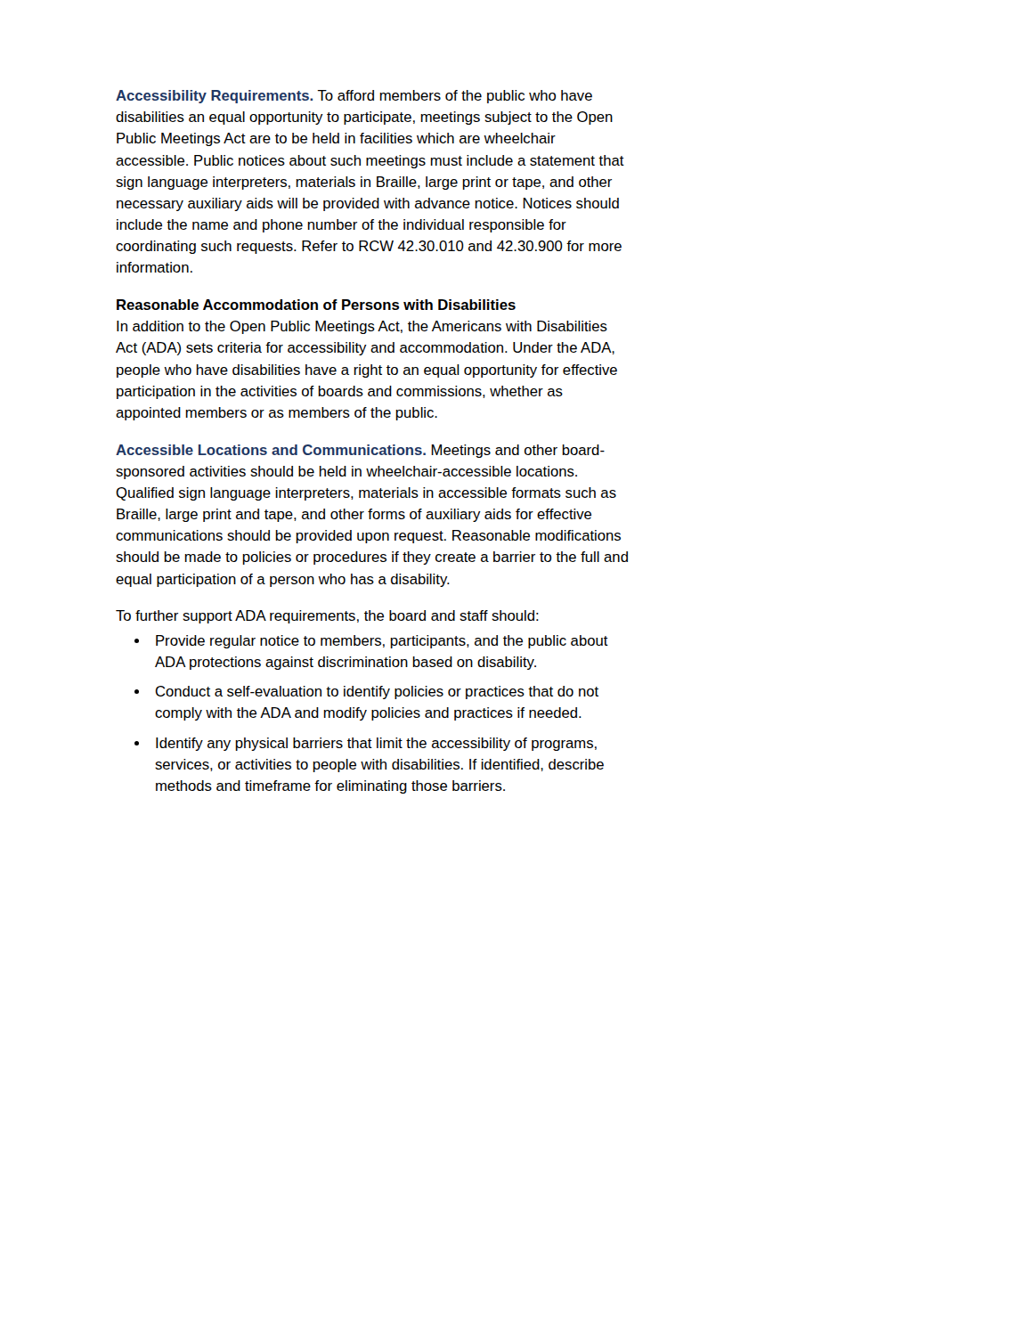Accessibility Requirements. To afford members of the public who have disabilities an equal opportunity to participate, meetings subject to the Open Public Meetings Act are to be held in facilities which are wheelchair accessible. Public notices about such meetings must include a statement that sign language interpreters, materials in Braille, large print or tape, and other necessary auxiliary aids will be provided with advance notice. Notices should include the name and phone number of the individual responsible for coordinating such requests. Refer to RCW 42.30.010 and 42.30.900 for more information.
Reasonable Accommodation of Persons with Disabilities
In addition to the Open Public Meetings Act, the Americans with Disabilities Act (ADA) sets criteria for accessibility and accommodation. Under the ADA, people who have disabilities have a right to an equal opportunity for effective participation in the activities of boards and commissions, whether as appointed members or as members of the public.
Accessible Locations and Communications. Meetings and other board-sponsored activities should be held in wheelchair-accessible locations. Qualified sign language interpreters, materials in accessible formats such as Braille, large print and tape, and other forms of auxiliary aids for effective communications should be provided upon request. Reasonable modifications should be made to policies or procedures if they create a barrier to the full and equal participation of a person who has a disability.
To further support ADA requirements, the board and staff should:
Provide regular notice to members, participants, and the public about ADA protections against discrimination based on disability.
Conduct a self-evaluation to identify policies or practices that do not comply with the ADA and modify policies and practices if needed.
Identify any physical barriers that limit the accessibility of programs, services, or activities to people with disabilities. If identified, describe methods and timeframe for eliminating those barriers.